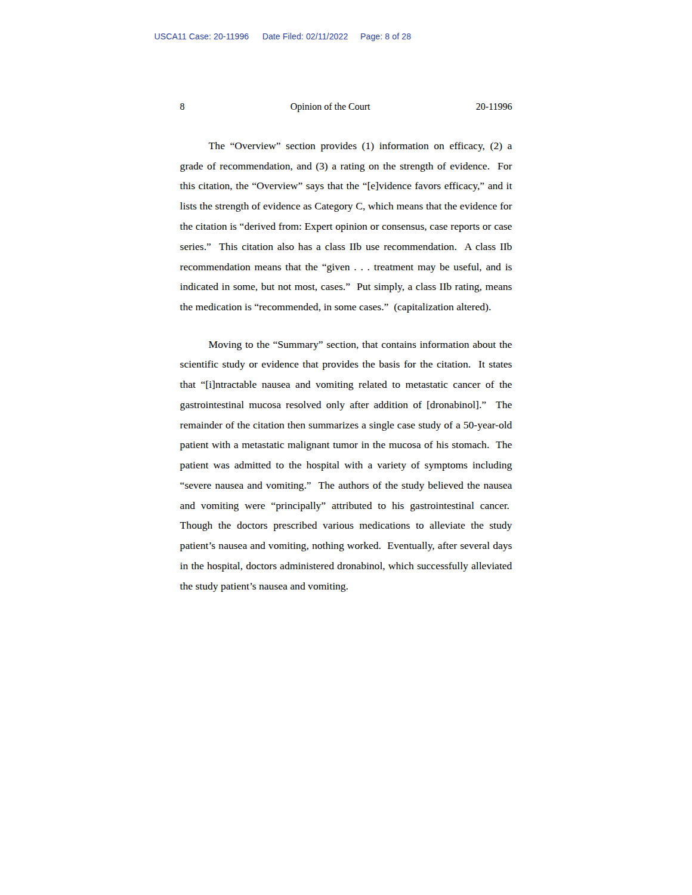USCA11 Case: 20-11996 Date Filed: 02/11/2022 Page: 8 of 28
8 Opinion of the Court 20-11996
The “Overview” section provides (1) information on efficacy, (2) a grade of recommendation, and (3) a rating on the strength of evidence. For this citation, the “Overview” says that the “[e]vidence favors efficacy,” and it lists the strength of evidence as Category C, which means that the evidence for the citation is “derived from: Expert opinion or consensus, case reports or case series.” This citation also has a class IIb use recommendation. A class IIb recommendation means that the “given . . . treatment may be useful, and is indicated in some, but not most, cases.” Put simply, a class IIb rating, means the medication is “recommended, in some cases.” (capitalization altered).
Moving to the “Summary” section, that contains information about the scientific study or evidence that provides the basis for the citation. It states that “[i]ntractable nausea and vomiting related to metastatic cancer of the gastrointestinal mucosa resolved only after addition of [dronabinol].” The remainder of the citation then summarizes a single case study of a 50-year-old patient with a metastatic malignant tumor in the mucosa of his stomach. The patient was admitted to the hospital with a variety of symptoms including “severe nausea and vomiting.” The authors of the study believed the nausea and vomiting were “principally” attributed to his gastrointestinal cancer. Though the doctors prescribed various medications to alleviate the study patient’s nausea and vomiting, nothing worked. Eventually, after several days in the hospital, doctors administered dronabinol, which successfully alleviated the study patient’s nausea and vomiting.